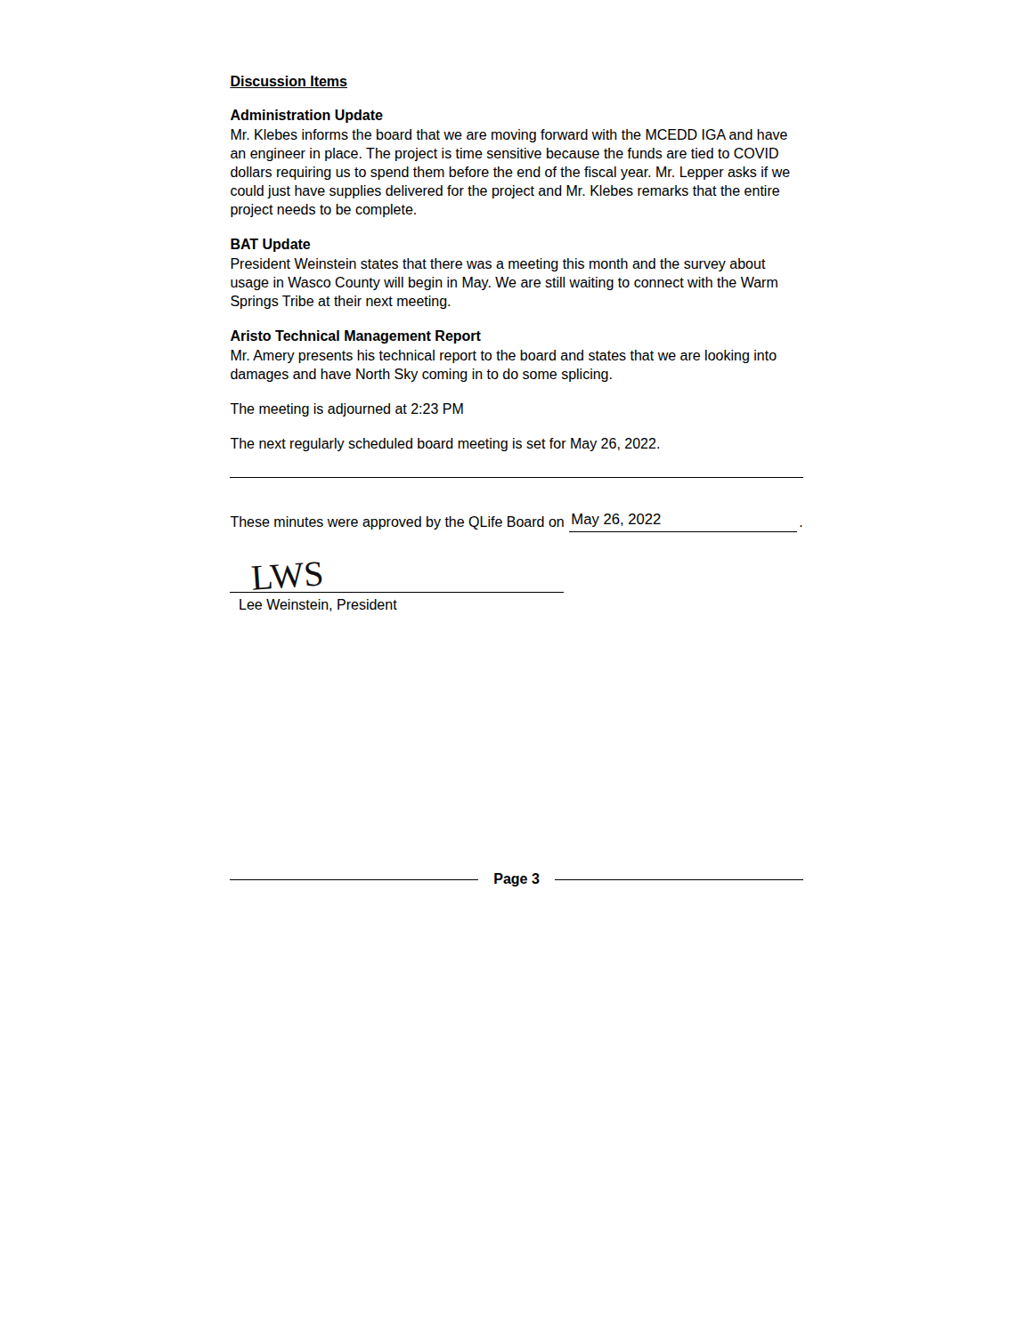Discussion Items
Administration Update
Mr. Klebes informs the board that we are moving forward with the MCEDD IGA and have an engineer in place. The project is time sensitive because the funds are tied to COVID dollars requiring us to spend them before the end of the fiscal year. Mr. Lepper asks if we could just have supplies delivered for the project and Mr. Klebes remarks that the entire project needs to be complete.
BAT Update
President Weinstein states that there was a meeting this month and the survey about usage in Wasco County will begin in May. We are still waiting to connect with the Warm Springs Tribe at their next meeting.
Aristo Technical Management Report
Mr. Amery presents his technical report to the board and states that we are looking into damages and have North Sky coming in to do some splicing.
The meeting is adjourned at 2:23 PM
The next regularly scheduled board meeting is set for May 26, 2022.
These minutes were approved by the QLife Board on May 26, 2022 .
LWS
Lee Weinstein, President
Page 3